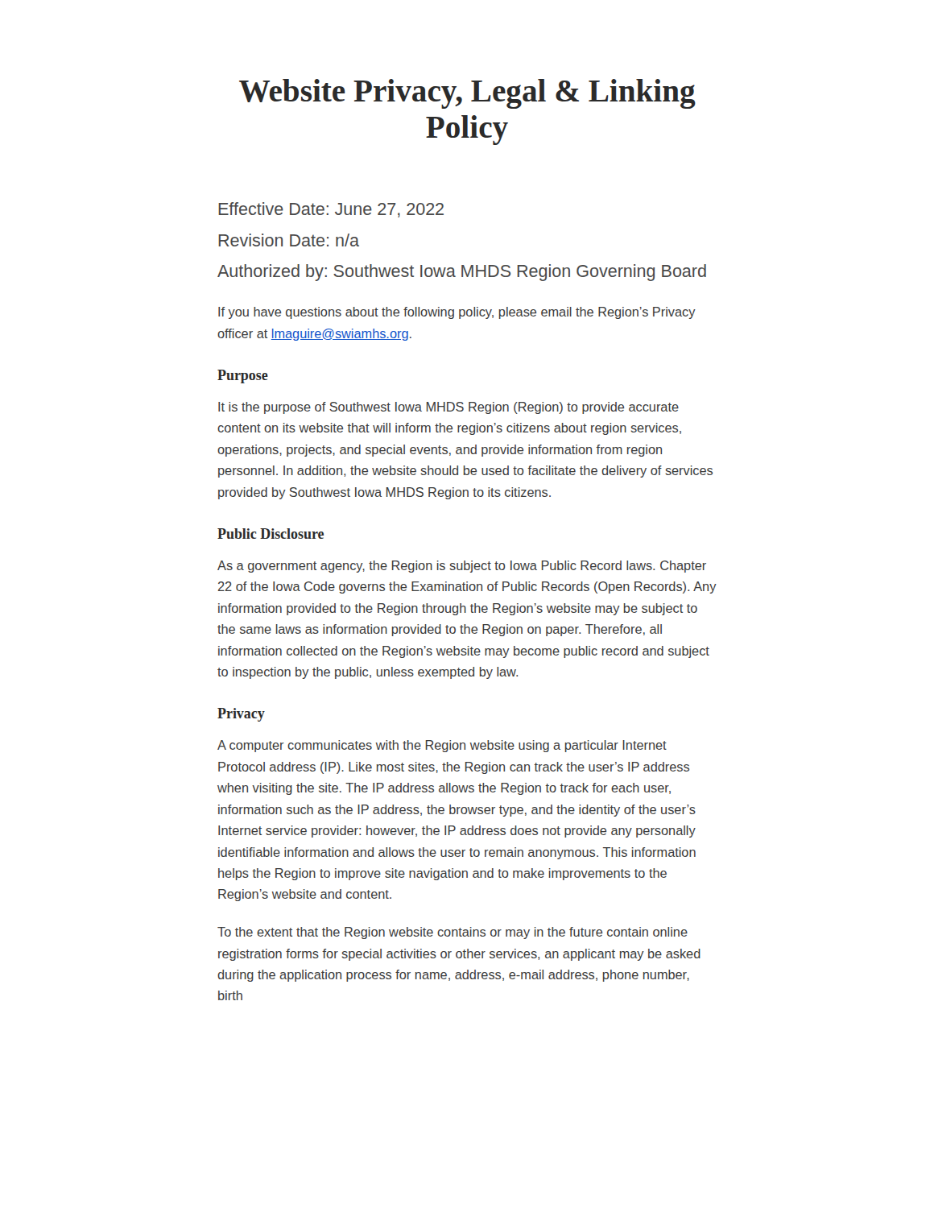Website Privacy, Legal & Linking Policy
Effective Date: June 27, 2022
Revision Date: n/a
Authorized by: Southwest Iowa MHDS Region Governing Board
If you have questions about the following policy, please email the Region’s Privacy officer at lmaguire@swiamhs.org.
Purpose
It is the purpose of Southwest Iowa MHDS Region (Region) to provide accurate content on its website that will inform the region’s citizens about region services, operations, projects, and special events, and provide information from region personnel. In addition, the website should be used to facilitate the delivery of services provided by Southwest Iowa MHDS Region to its citizens.
Public Disclosure
As a government agency, the Region is subject to Iowa Public Record laws. Chapter 22 of the Iowa Code governs the Examination of Public Records (Open Records). Any information provided to the Region through the Region’s website may be subject to the same laws as information provided to the Region on paper. Therefore, all information collected on the Region’s website may become public record and subject to inspection by the public, unless exempted by law.
Privacy
A computer communicates with the Region website using a particular Internet Protocol address (IP). Like most sites, the Region can track the user’s IP address when visiting the site. The IP address allows the Region to track for each user, information such as the IP address, the browser type, and the identity of the user’s Internet service provider: however, the IP address does not provide any personally identifiable information and allows the user to remain anonymous. This information helps the Region to improve site navigation and to make improvements to the Region’s website and content.
To the extent that the Region website contains or may in the future contain online registration forms for special activities or other services, an applicant may be asked during the application process for name, address, e-mail address, phone number, birth